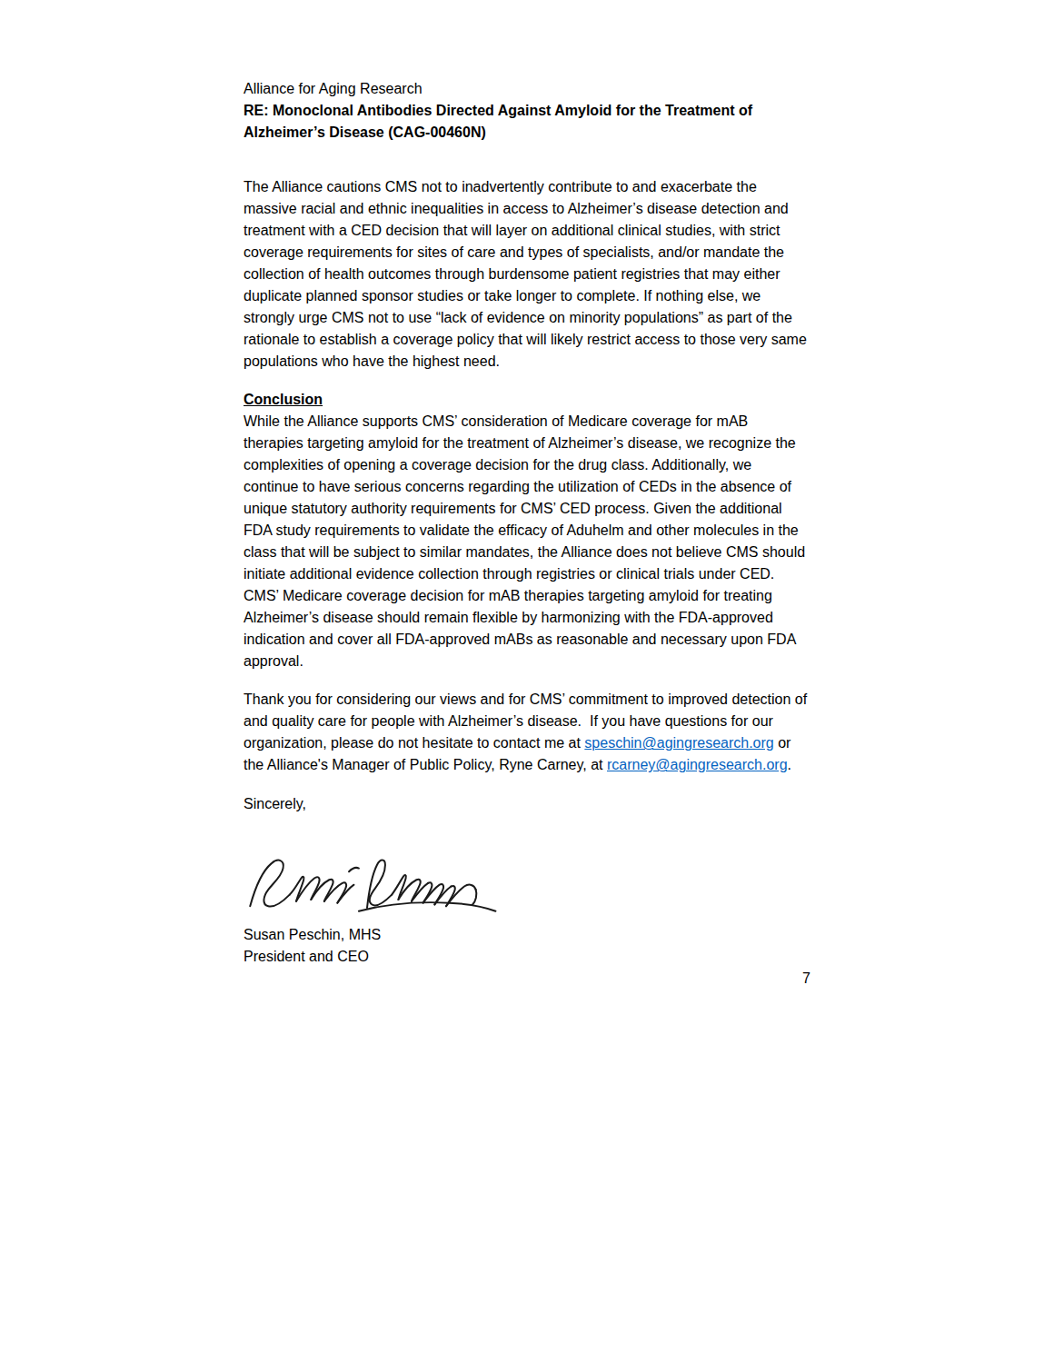Alliance for Aging Research
RE: Monoclonal Antibodies Directed Against Amyloid for the Treatment of Alzheimer’s Disease (CAG-00460N)
The Alliance cautions CMS not to inadvertently contribute to and exacerbate the massive racial and ethnic inequalities in access to Alzheimer’s disease detection and treatment with a CED decision that will layer on additional clinical studies, with strict coverage requirements for sites of care and types of specialists, and/or mandate the collection of health outcomes through burdensome patient registries that may either duplicate planned sponsor studies or take longer to complete. If nothing else, we strongly urge CMS not to use “lack of evidence on minority populations” as part of the rationale to establish a coverage policy that will likely restrict access to those very same populations who have the highest need.
Conclusion
While the Alliance supports CMS’ consideration of Medicare coverage for mAB therapies targeting amyloid for the treatment of Alzheimer’s disease, we recognize the complexities of opening a coverage decision for the drug class. Additionally, we continue to have serious concerns regarding the utilization of CEDs in the absence of unique statutory authority requirements for CMS’ CED process. Given the additional FDA study requirements to validate the efficacy of Aduhelm and other molecules in the class that will be subject to similar mandates, the Alliance does not believe CMS should initiate additional evidence collection through registries or clinical trials under CED. CMS’ Medicare coverage decision for mAB therapies targeting amyloid for treating Alzheimer’s disease should remain flexible by harmonizing with the FDA-approved indication and cover all FDA-approved mABs as reasonable and necessary upon FDA approval.
Thank you for considering our views and for CMS’ commitment to improved detection of and quality care for people with Alzheimer’s disease. If you have questions for our organization, please do not hesitate to contact me at speschin@agingresearch.org or the Alliance's Manager of Public Policy, Ryne Carney, at rcarney@agingresearch.org.
Sincerely,
Susan Peschin, MHS
President and CEO
7